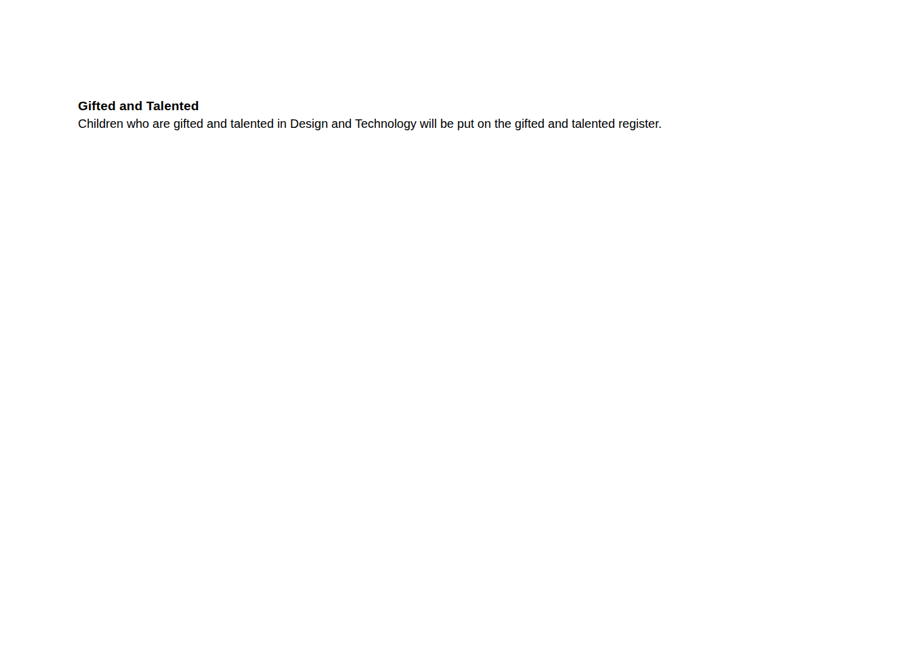Gifted and Talented
Children who are gifted and talented in Design and Technology will be put on the gifted and talented register.